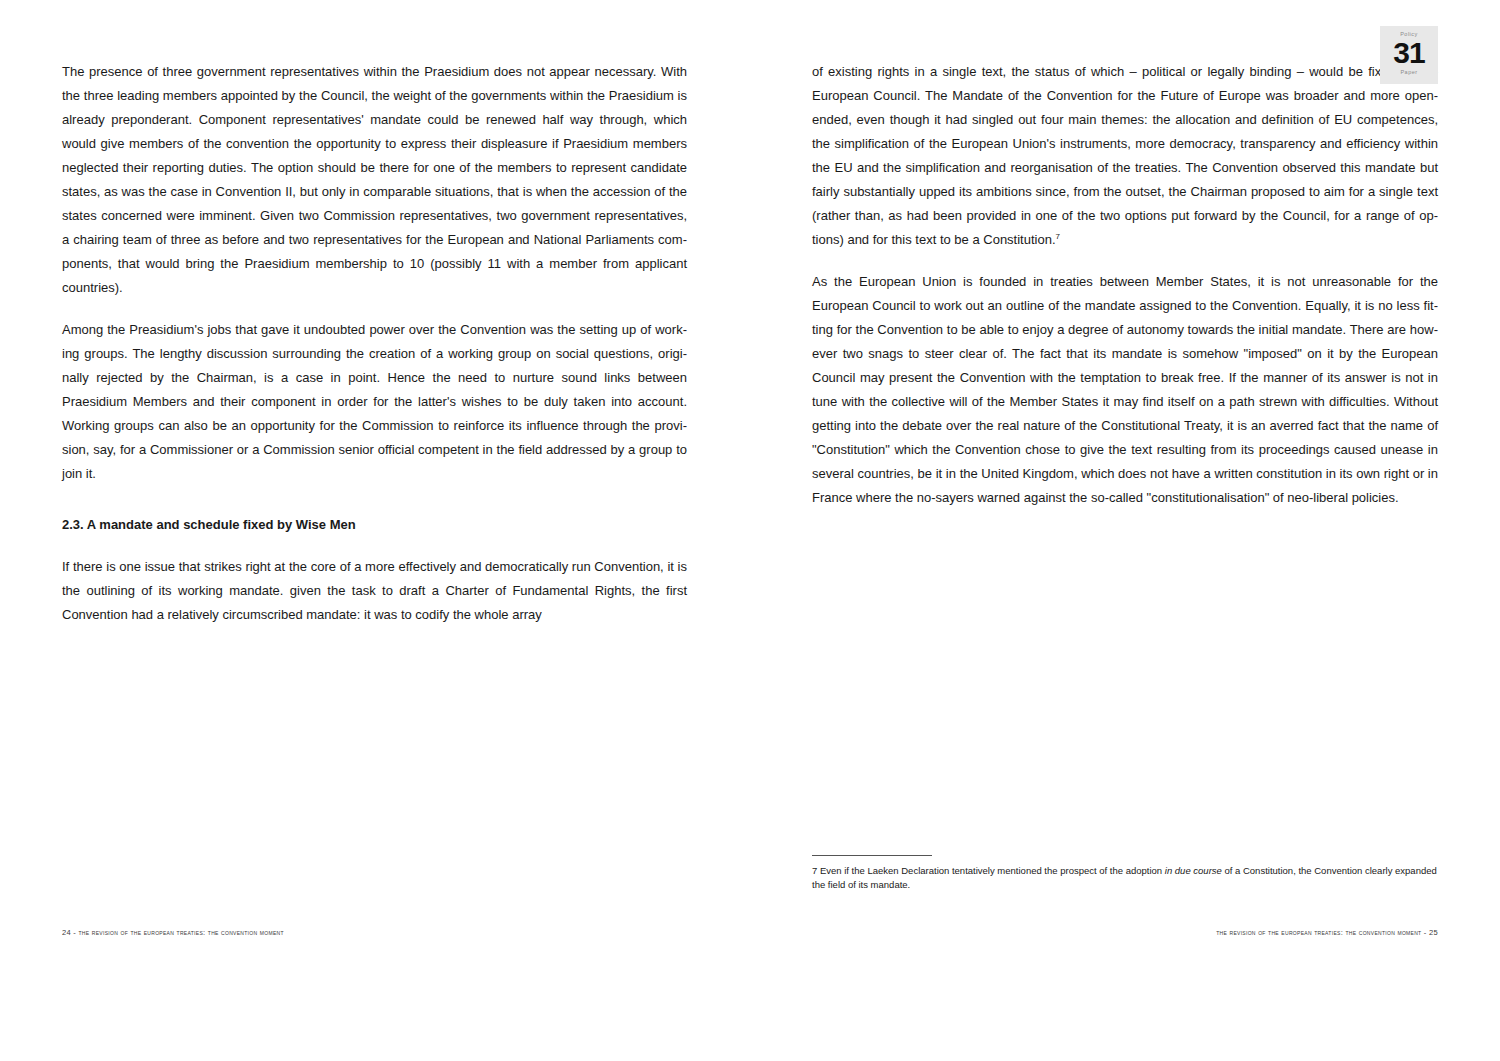The presence of three government representatives within the Praesidium does not appear necessary. With the three leading members appointed by the Council, the weight of the governments within the Praesidium is already preponderant. Component representatives' mandate could be renewed half way through, which would give members of the convention the opportunity to express their displeasure if Praesidium members neglected their reporting duties. The option should be there for one of the members to represent candidate states, as was the case in Convention II, but only in comparable situations, that is when the accession of the states concerned were imminent. Given two Commission representatives, two government representatives, a chairing team of three as before and two representatives for the European and National Parliaments components, that would bring the Praesidium membership to 10 (possibly 11 with a member from applicant countries).
Among the Preasidium's jobs that gave it undoubted power over the Convention was the setting up of working groups. The lengthy discussion surrounding the creation of a working group on social questions, originally rejected by the Chairman, is a case in point. Hence the need to nurture sound links between Praesidium Members and their component in order for the latter's wishes to be duly taken into account. Working groups can also be an opportunity for the Commission to reinforce its influence through the provision, say, for a Commissioner or a Commission senior official competent in the field addressed by a group to join it.
2.3. A mandate and schedule fixed by Wise Men
If there is one issue that strikes right at the core of a more effectively and democratically run Convention, it is the outlining of its working mandate. given the task to draft a Charter of Fundamental Rights, the first Convention had a relatively circumscribed mandate: it was to codify the whole array
24 - The revision of the European treaties: the Convention moment
Policy
31
Paper
of existing rights in a single text, the status of which – political or legally binding – would be fixed by the European Council. The Mandate of the Convention for the Future of Europe was broader and more open-ended, even though it had singled out four main themes: the allocation and definition of EU competences, the simplification of the European Union's instruments, more democracy, transparency and efficiency within the EU and the simplification and reorganisation of the treaties. The Convention observed this mandate but fairly substantially upped its ambitions since, from the outset, the Chairman proposed to aim for a single text (rather than, as had been provided in one of the two options put forward by the Council, for a range of options) and for this text to be a Constitution.7
As the European Union is founded in treaties between Member States, it is not unreasonable for the European Council to work out an outline of the mandate assigned to the Convention. Equally, it is no less fitting for the Convention to be able to enjoy a degree of autonomy towards the initial mandate. There are however two snags to steer clear of. The fact that its mandate is somehow "imposed" on it by the European Council may present the Convention with the temptation to break free. If the manner of its answer is not in tune with the collective will of the Member States it may find itself on a path strewn with difficulties. Without getting into the debate over the real nature of the Constitutional Treaty, it is an averred fact that the name of "Constitution" which the Convention chose to give the text resulting from its proceedings caused unease in several countries, be it in the United Kingdom, which does not have a written constitution in its own right or in France where the no-sayers warned against the so-called "constitutionalisation" of neo-liberal policies.
7 Even if the Laeken Declaration tentatively mentioned the prospect of the adoption in due course of a Constitution, the Convention clearly expanded the field of its mandate.
The revision of the European treaties: the Convention moment - 25